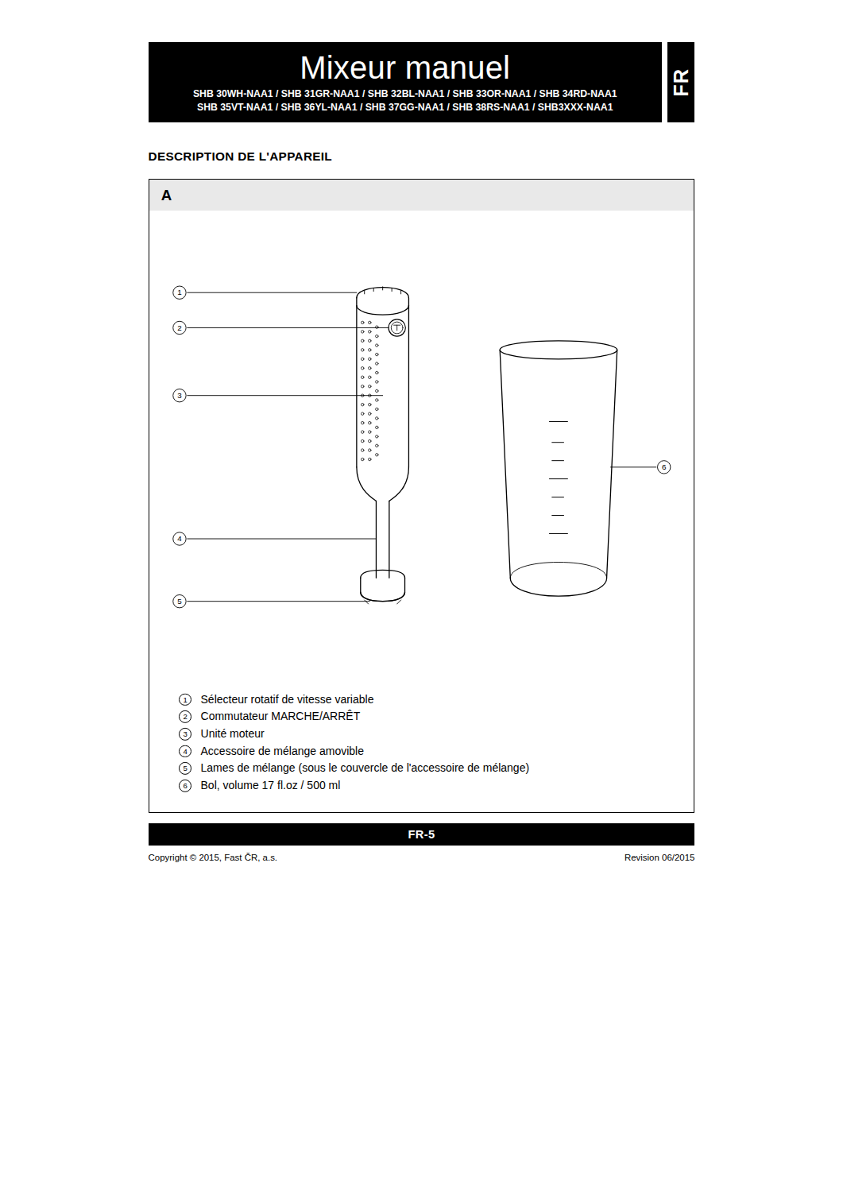Mixeur manuel
SHB 30WH-NAA1 / SHB 31GR-NAA1 / SHB 32BL-NAA1 / SHB 33OR-NAA1 / SHB 34RD-NAA1
SHB 35VT-NAA1 / SHB 36YL-NAA1 / SHB 37GG-NAA1 / SHB 38RS-NAA1 / SHB3XXX-NAA1
FR
DESCRIPTION DE L'APPAREIL
A
1 2 3 4 5 6
1 Sélecteur rotatif de vitesse variable
2 Commutateur MARCHE/ARRÊT
3 Unité moteur
4 Accessoire de mélange amovible
5 Lames de mélange (sous le couvercle de l'accessoire de mélange)
6 Bol, volume 17 fl.oz / 500 ml
FR-5
Copyright © 2015, Fast ČR, a.s. Revision 06/2015